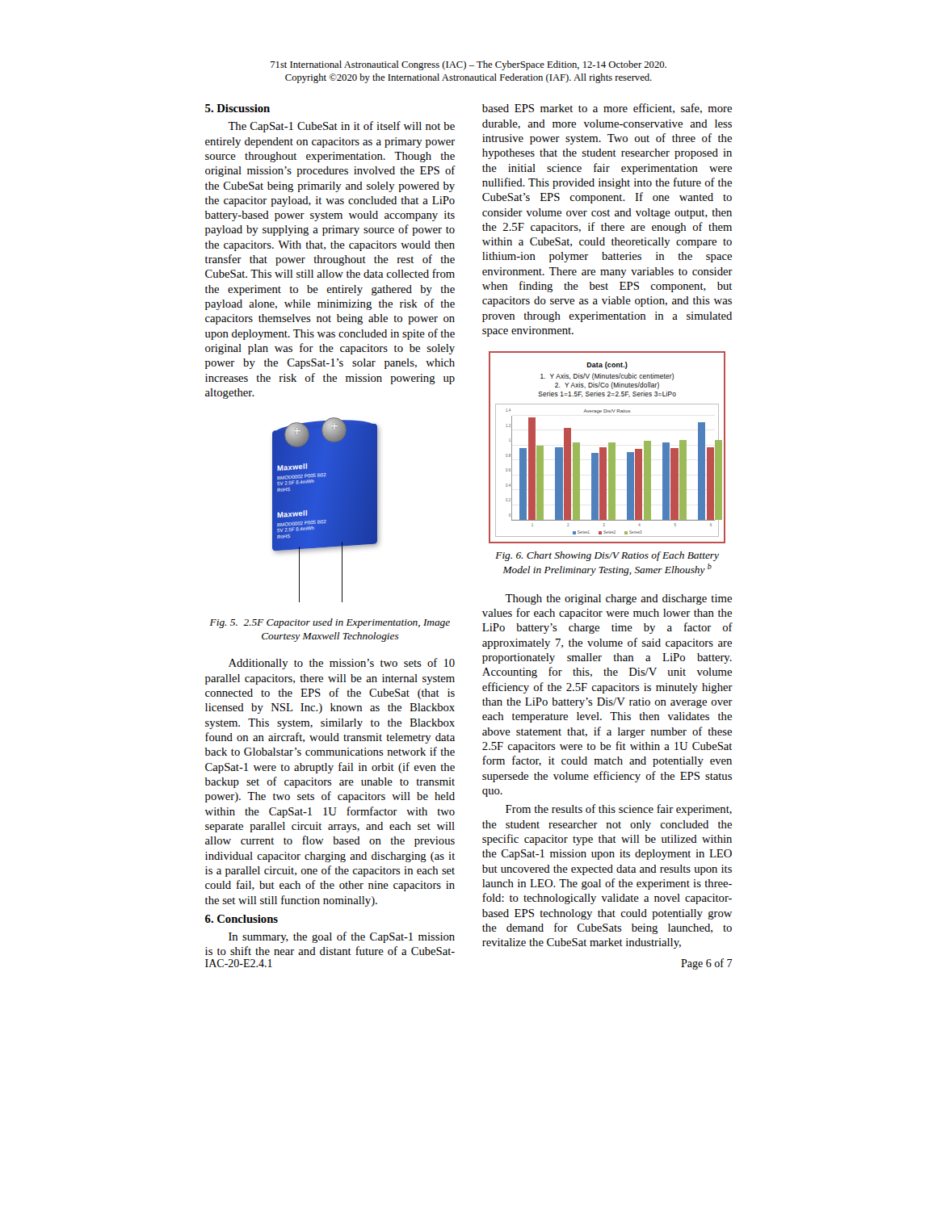71st International Astronautical Congress (IAC) – The CyberSpace Edition, 12-14 October 2020.
Copyright ©2020 by the International Astronautical Federation (IAF). All rights reserved.
5. Discussion
The CapSat-1 CubeSat in it of itself will not be entirely dependent on capacitors as a primary power source throughout experimentation. Though the original mission’s procedures involved the EPS of the CubeSat being primarily and solely powered by the capacitor payload, it was concluded that a LiPo battery-based power system would accompany its payload by supplying a primary source of power to the capacitors. With that, the capacitors would then transfer that power throughout the rest of the CubeSat. This will still allow the data collected from the experiment to be entirely gathered by the payload alone, while minimizing the risk of the capacitors themselves not being able to power on upon deployment. This was concluded in spite of the original plan was for the capacitors to be solely power by the CapsSat-1’s solar panels, which increases the risk of the mission powering up altogether.
+
+
Maxwell BMOD0002 P005 B02
5V 2.5F 8.4mWh
RoHS
Maxwell BMOD0002 P005 B02
5V 2.5F 8.4mWh
RoHS
Fig. 5. 2.5F Capacitor used in Experimentation, Image Courtesy Maxwell Technologies
Additionally to the mission’s two sets of 10 parallel capacitors, there will be an internal system connected to the EPS of the CubeSat (that is licensed by NSL Inc.) known as the Blackbox system. This system, similarly to the Blackbox found on an aircraft, would transmit telemetry data back to Globalstar’s communications network if the CapSat-1 were to abruptly fail in orbit (if even the backup set of capacitors are unable to transmit power). The two sets of capacitors will be held within the CapSat-1 1U formfactor with two separate parallel circuit arrays, and each set will allow current to flow based on the previous individual capacitor charging and discharging (as it is a parallel circuit, one of the capacitors in each set could fail, but each of the other nine capacitors in the set will still function nominally).
6. Conclusions
In summary, the goal of the CapSat-1 mission is to shift the near and distant future of a CubeSat-based EPS market to a more efficient, safe, more durable, and more volume-conservative and less intrusive power system. Two out of three of the hypotheses that the student researcher proposed in the initial science fair experimentation were nullified. This provided insight into the future of the CubeSat’s EPS component. If one wanted to consider volume over cost and voltage output, then the 2.5F capacitors, if there are enough of them within a CubeSat, could theoretically compare to lithium-ion polymer batteries in the space environment. There are many variables to consider when finding the best EPS component, but capacitors do serve as a viable option, and this was proven through experimentation in a simulated space environment.
Data (cont.) 1. Y Axis, Dis/V (Minutes/cubic centimeter)
2. Y Axis, Dis/Co (Minutes/dollar)
Series 1=1.5F, Series 2=2.5F, Series 3=LiPo
Average Dis/V Ratios
0
0.2
0.4
0.6
0.8
1
1.2
1.4
1
2
3
4
5
6
Series1 Series2 Series3
Fig. 6. Chart Showing Dis/V Ratios of Each Battery Model in Preliminary Testing, Samer Elhoushy b
Though the original charge and discharge time values for each capacitor were much lower than the LiPo battery’s charge time by a factor of approximately 7, the volume of said capacitors are proportionately smaller than a LiPo battery. Accounting for this, the Dis/V unit volume efficiency of the 2.5F capacitors is minutely higher than the LiPo battery’s Dis/V ratio on average over each temperature level. This then validates the above statement that, if a larger number of these 2.5F capacitors were to be fit within a 1U CubeSat form factor, it could match and potentially even supersede the volume efficiency of the EPS status quo.
From the results of this science fair experiment, the student researcher not only concluded the specific capacitor type that will be utilized within the CapSat-1 mission upon its deployment in LEO but uncovered the expected data and results upon its launch in LEO. The goal of the experiment is three-fold: to technologically validate a novel capacitor-based EPS technology that could potentially grow the demand for CubeSats being launched, to revitalize the CubeSat market industrially,
IAC-20-E2.4.1
Page 6 of 7